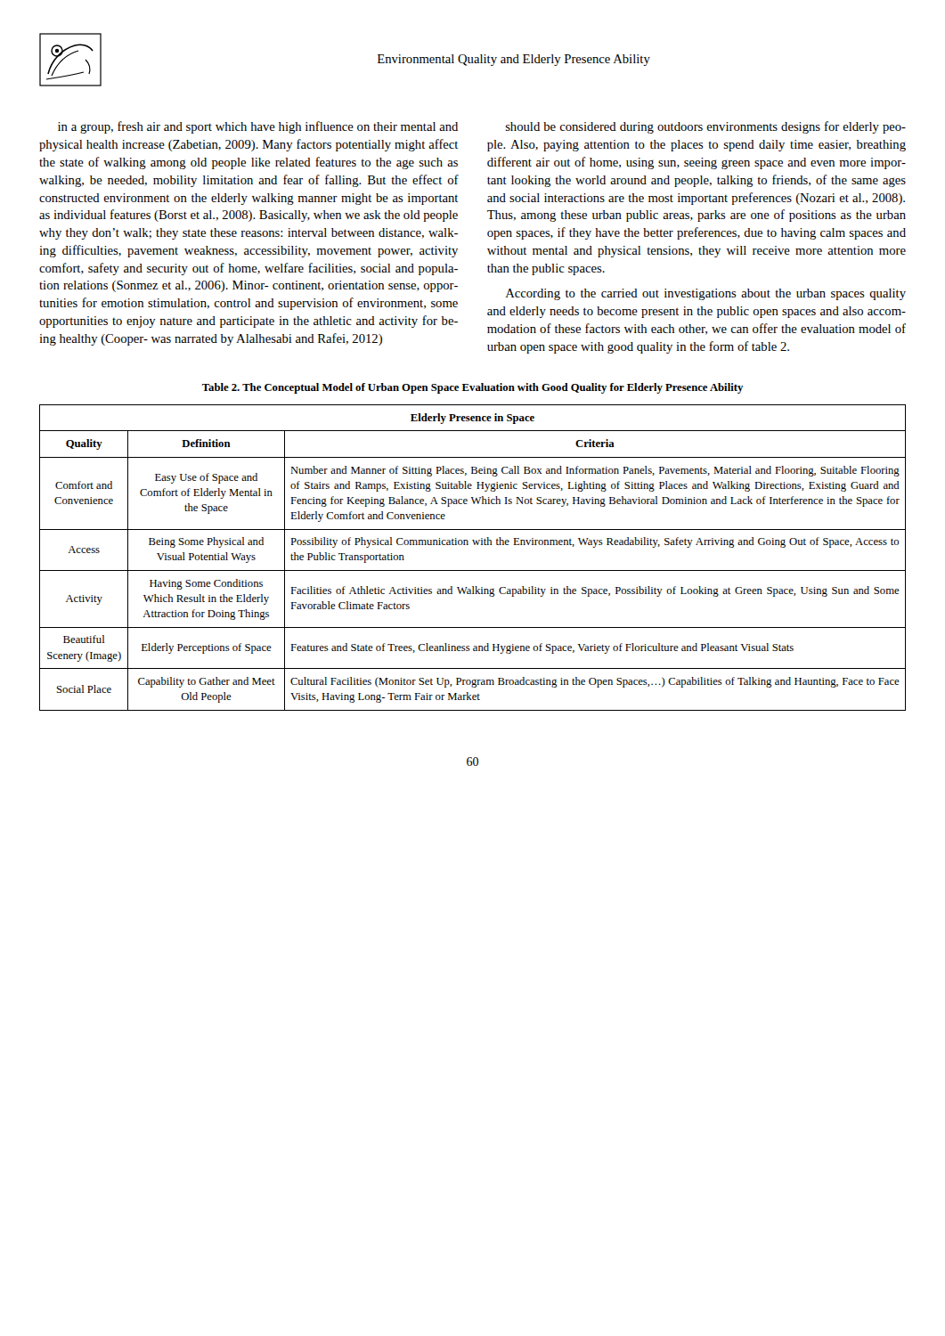Environmental Quality and Elderly Presence Ability
in a group, fresh air and sport which have high influence on their mental and physical health increase (Zabetian, 2009). Many factors potentially might affect the state of walking among old people like related features to the age such as walking, be needed, mobility limitation and fear of falling. But the effect of constructed environment on the elderly walking manner might be as important as individual features (Borst et al., 2008). Basically, when we ask the old people why they don’t walk; they state these reasons: interval between distance, walking difficulties, pavement weakness, accessibility, movement power, activity comfort, safety and security out of home, welfare facilities, social and population relations (Sonmez et al., 2006). Minor- continent, orientation sense, opportunities for emotion stimulation, control and supervision of environment, some opportunities to enjoy nature and participate in the athletic and activity for being healthy (Cooper- was narrated by Alalhesabi and Rafei, 2012)
should be considered during outdoors environments designs for elderly people. Also, paying attention to the places to spend daily time easier, breathing different air out of home, using sun, seeing green space and even more important looking the world around and people, talking to friends, of the same ages and social interactions are the most important preferences (Nozari et al., 2008). Thus, among these urban public areas, parks are one of positions as the urban open spaces, if they have the better preferences, due to having calm spaces and without mental and physical tensions, they will receive more attention more than the public spaces.
According to the carried out investigations about the urban spaces quality and elderly needs to become present in the public open spaces and also accommodation of these factors with each other, we can offer the evaluation model of urban open space with good quality in the form of table 2.
Table 2. The Conceptual Model of Urban Open Space Evaluation with Good Quality for Elderly Presence Ability
| Elderly Presence in Space |
| --- |
| Quality | Definition | Criteria |
| Comfort and Convenience | Easy Use of Space and Comfort of Elderly Mental in the Space | Number and Manner of Sitting Places, Being Call Box and Information Panels, Pavements, Material and Flooring, Suitable Flooring of Stairs and Ramps, Existing Suitable Hygienic Services, Lighting of Sitting Places and Walking Directions, Existing Guard and Fencing for Keeping Balance, A Space Which Is Not Scarey, Having Behavioral Dominion and Lack of Interference in the Space for Elderly Comfort and Convenience |
| Access | Being Some Physical and Visual Potential Ways | Possibility of Physical Communication with the Environment, Ways Readability, Safety Arriving and Going Out of Space, Access to the Public Transportation |
| Activity | Having Some Conditions Which Result in the Elderly Attraction for Doing Things | Facilities of Athletic Activities and Walking Capability in the Space, Possibility of Looking at Green Space, Using Sun and Some Favorable Climate Factors |
| Beautiful Scenery (Image) | Elderly Perceptions of Space | Features and State of Trees, Cleanliness and Hygiene of Space, Variety of Floriculture and Pleasant Visual Stats |
| Social Place | Capability to Gather and Meet Old People | Cultural Facilities (Monitor Set Up, Program Broadcasting in the Open Spaces,…) Capabilities of Talking and Haunting, Face to Face Visits, Having Long- Term Fair or Market |
60